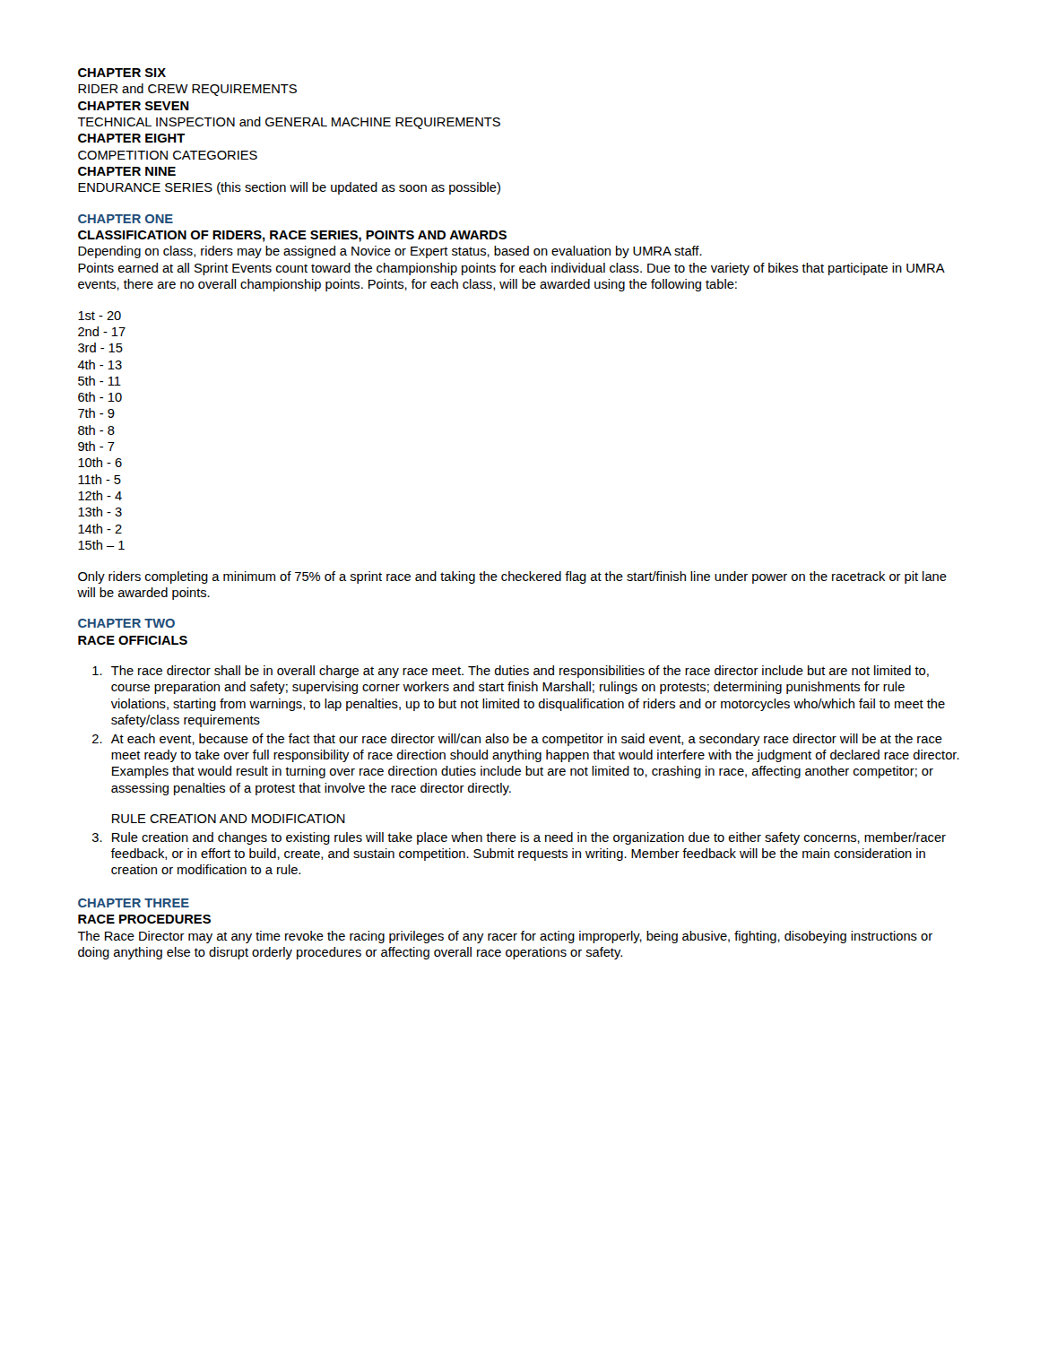CHAPTER SIX
RIDER and CREW REQUIREMENTS
CHAPTER SEVEN
TECHNICAL INSPECTION and GENERAL MACHINE REQUIREMENTS
CHAPTER EIGHT
COMPETITION CATEGORIES
CHAPTER NINE
ENDURANCE SERIES (this section will be updated as soon as possible)
CHAPTER ONE
CLASSIFICATION OF RIDERS, RACE SERIES, POINTS AND AWARDS
Depending on class, riders may be assigned a Novice or Expert status, based on evaluation by UMRA staff.
Points earned at all Sprint Events count toward the championship points for each individual class. Due to the variety of bikes that participate in UMRA events, there are no overall championship points. Points, for each class, will be awarded using the following table:
1st - 20
2nd - 17
3rd - 15
4th - 13
5th - 11
6th - 10
7th - 9
8th - 8
9th - 7
10th - 6
11th - 5
12th - 4
13th - 3
14th - 2
15th – 1
Only riders completing a minimum of 75% of a sprint race and taking the checkered flag at the start/finish line under power on the racetrack or pit lane will be awarded points.
CHAPTER TWO
RACE OFFICIALS
The race director shall be in overall charge at any race meet. The duties and responsibilities of the race director include but are not limited to, course preparation and safety; supervising corner workers and start finish Marshall; rulings on protests; determining punishments for rule violations, starting from warnings, to lap penalties, up to but not limited to disqualification of riders and or motorcycles who/which fail to meet the safety/class requirements
At each event, because of the fact that our race director will/can also be a competitor in said event, a secondary race director will be at the race meet ready to take over full responsibility of race direction should anything happen that would interfere with the judgment of declared race director. Examples that would result in turning over race direction duties include but are not limited to, crashing in race, affecting another competitor; or assessing penalties of a protest that involve the race director directly.
RULE CREATION AND MODIFICATION
Rule creation and changes to existing rules will take place when there is a need in the organization due to either safety concerns, member/racer feedback, or in effort to build, create, and sustain competition. Submit requests in writing. Member feedback will be the main consideration in creation or modification to a rule.
CHAPTER THREE
RACE PROCEDURES
The Race Director may at any time revoke the racing privileges of any racer for acting improperly, being abusive, fighting, disobeying instructions or doing anything else to disrupt orderly procedures or affecting overall race operations or safety.